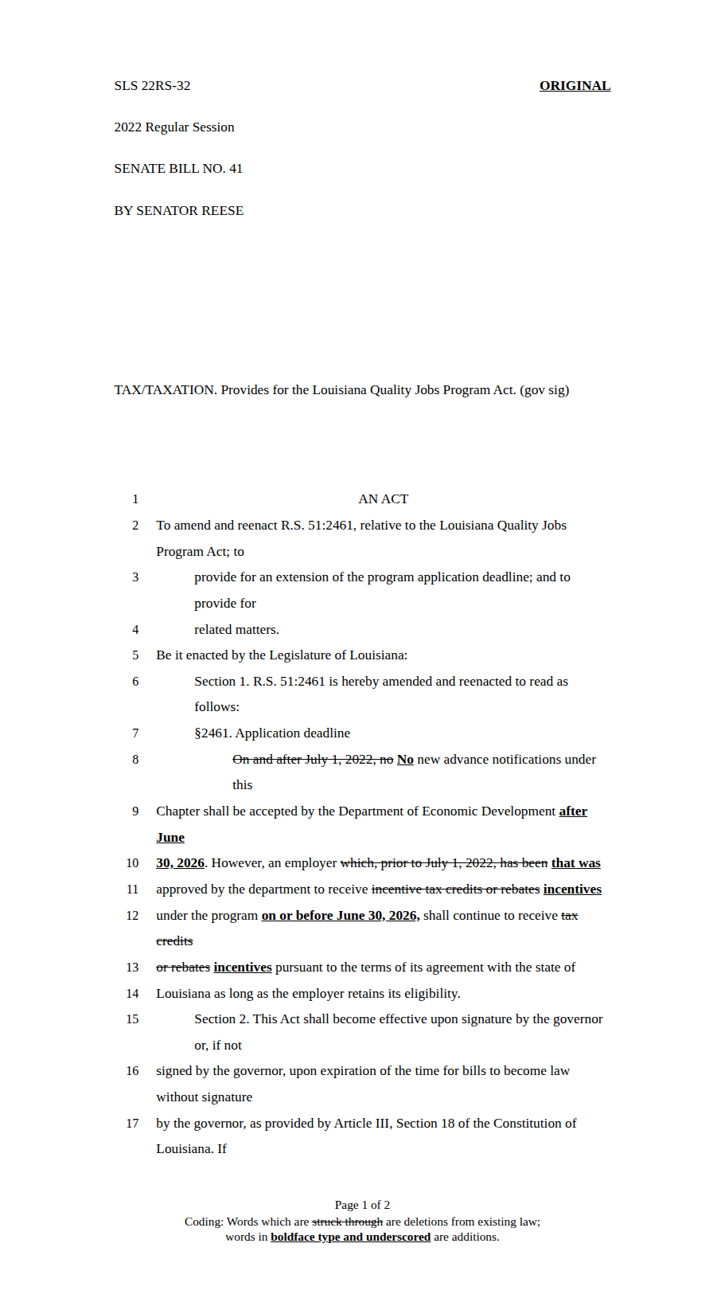SLS 22RS-32
ORIGINAL
2022 Regular Session
SENATE BILL NO. 41
BY SENATOR REESE
TAX/TAXATION. Provides for the Louisiana Quality Jobs Program Act. (gov sig)
AN ACT
To amend and reenact R.S. 51:2461, relative to the Louisiana Quality Jobs Program Act; to
provide for an extension of the program application deadline; and to provide for
related matters.
Be it enacted by the Legislature of Louisiana:
Section 1. R.S. 51:2461 is hereby amended and reenacted to read as follows:
§2461. Application deadline
On and after July 1, 2022, no No new advance notifications under this
Chapter shall be accepted by the Department of Economic Development after June
30, 2026. However, an employer which, prior to July 1, 2022, has been that was
approved by the department to receive incentive tax credits or rebates incentives
under the program on or before June 30, 2026, shall continue to receive tax credits
or rebates incentives pursuant to the terms of its agreement with the state of
Louisiana as long as the employer retains its eligibility.
Section 2. This Act shall become effective upon signature by the governor or, if not
signed by the governor, upon expiration of the time for bills to become law without signature
by the governor, as provided by Article III, Section 18 of the Constitution of Louisiana. If
Page 1 of 2
Coding: Words which are struck through are deletions from existing law;
words in boldface type and underscored are additions.